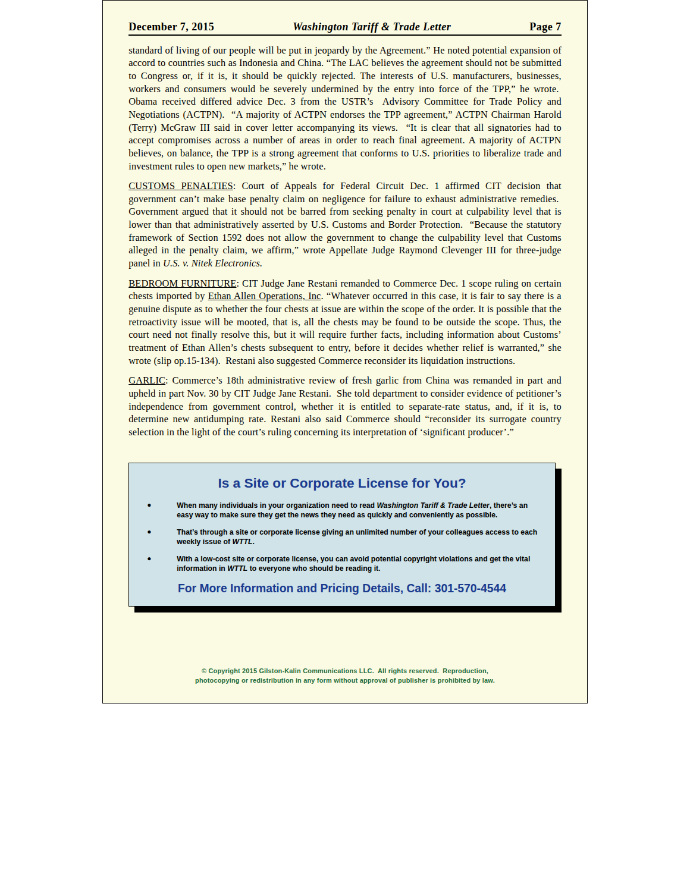December 7, 2015
Washington Tariff & Trade Letter
Page 7
standard of living of our people will be put in jeopardy by the Agreement.” He noted potential expansion of accord to countries such as Indonesia and China. “The LAC believes the agreement should not be submitted to Congress or, if it is, it should be quickly rejected. The interests of U.S. manufacturers, businesses, workers and consumers would be severely undermined by the entry into force of the TPP,” he wrote. Obama received differed advice Dec. 3 from the USTR’s Advisory Committee for Trade Policy and Negotiations (ACTPN). “A majority of ACTPN endorses the TPP agreement,” ACTPN Chairman Harold (Terry) McGraw III said in cover letter accompanying its views. “It is clear that all signatories had to accept compromises across a number of areas in order to reach final agreement. A majority of ACTPN believes, on balance, the TPP is a strong agreement that conforms to U.S. priorities to liberalize trade and investment rules to open new markets,” he wrote.
CUSTOMS PENALTIES: Court of Appeals for Federal Circuit Dec. 1 affirmed CIT decision that government can’t make base penalty claim on negligence for failure to exhaust administrative remedies. Government argued that it should not be barred from seeking penalty in court at culpability level that is lower than that administratively asserted by U.S. Customs and Border Protection. “Because the statutory framework of Section 1592 does not allow the government to change the culpability level that Customs alleged in the penalty claim, we affirm,” wrote Appellate Judge Raymond Clevenger III for three-judge panel in U.S. v. Nitek Electronics.
BEDROOM FURNITURE: CIT Judge Jane Restani remanded to Commerce Dec. 1 scope ruling on certain chests imported by Ethan Allen Operations, Inc. “Whatever occurred in this case, it is fair to say there is a genuine dispute as to whether the four chests at issue are within the scope of the order. It is possible that the retroactivity issue will be mooted, that is, all the chests may be found to be outside the scope. Thus, the court need not finally resolve this, but it will require further facts, including information about Customs’ treatment of Ethan Allen’s chests subsequent to entry, before it decides whether relief is warranted,” she wrote (slip op.15-134). Restani also suggested Commerce reconsider its liquidation instructions.
GARLIC: Commerce’s 18th administrative review of fresh garlic from China was remanded in part and upheld in part Nov. 30 by CIT Judge Jane Restani. She told department to consider evidence of petitioner’s independence from government control, whether it is entitled to separate-rate status, and, if it is, to determine new antidumping rate. Restani also said Commerce should “reconsider its surrogate country selection in the light of the court’s ruling concerning its interpretation of ‘significant producer’.”
Is a Site or Corporate License for You?
When many individuals in your organization need to read Washington Tariff & Trade Letter, there’s an easy way to make sure they get the news they need as quickly and conveniently as possible.
That’s through a site or corporate license giving an unlimited number of your colleagues access to each weekly issue of WTTL.
With a low-cost site or corporate license, you can avoid potential copyright violations and get the vital information in WTTL to everyone who should be reading it.
For More Information and Pricing Details, Call: 301-570-4544
© Copyright 2015 Gilston-Kalin Communications LLC. All rights reserved. Reproduction,
photocopying or redistribution in any form without approval of publisher is prohibited by law.